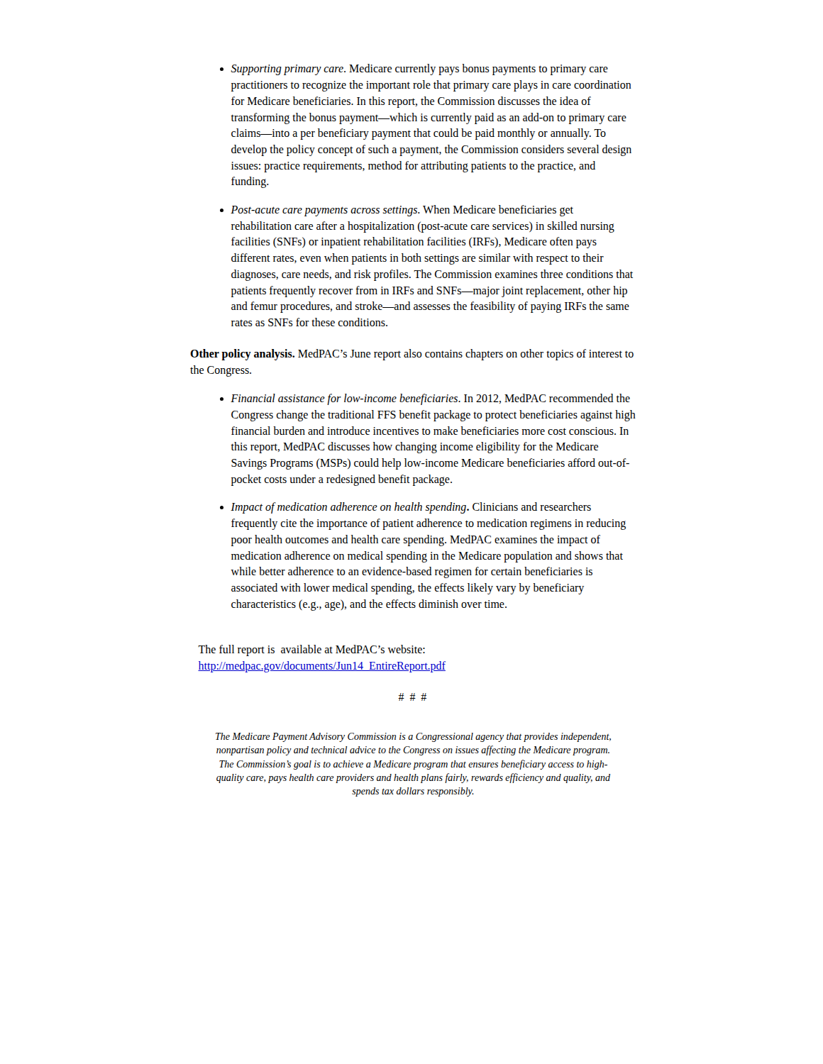Supporting primary care. Medicare currently pays bonus payments to primary care practitioners to recognize the important role that primary care plays in care coordination for Medicare beneficiaries. In this report, the Commission discusses the idea of transforming the bonus payment—which is currently paid as an add-on to primary care claims—into a per beneficiary payment that could be paid monthly or annually. To develop the policy concept of such a payment, the Commission considers several design issues: practice requirements, method for attributing patients to the practice, and funding.
Post-acute care payments across settings. When Medicare beneficiaries get rehabilitation care after a hospitalization (post-acute care services) in skilled nursing facilities (SNFs) or inpatient rehabilitation facilities (IRFs), Medicare often pays different rates, even when patients in both settings are similar with respect to their diagnoses, care needs, and risk profiles. The Commission examines three conditions that patients frequently recover from in IRFs and SNFs—major joint replacement, other hip and femur procedures, and stroke—and assesses the feasibility of paying IRFs the same rates as SNFs for these conditions.
Other policy analysis. MedPAC’s June report also contains chapters on other topics of interest to the Congress.
Financial assistance for low-income beneficiaries. In 2012, MedPAC recommended the Congress change the traditional FFS benefit package to protect beneficiaries against high financial burden and introduce incentives to make beneficiaries more cost conscious. In this report, MedPAC discusses how changing income eligibility for the Medicare Savings Programs (MSPs) could help low-income Medicare beneficiaries afford out-of-pocket costs under a redesigned benefit package.
Impact of medication adherence on health spending. Clinicians and researchers frequently cite the importance of patient adherence to medication regimens in reducing poor health outcomes and health care spending. MedPAC examines the impact of medication adherence on medical spending in the Medicare population and shows that while better adherence to an evidence-based regimen for certain beneficiaries is associated with lower medical spending, the effects likely vary by beneficiary characteristics (e.g., age), and the effects diminish over time.
The full report is available at MedPAC’s website: http://medpac.gov/documents/Jun14_EntireReport.pdf
# # #
The Medicare Payment Advisory Commission is a Congressional agency that provides independent, nonpartisan policy and technical advice to the Congress on issues affecting the Medicare program. The Commission’s goal is to achieve a Medicare program that ensures beneficiary access to high-quality care, pays health care providers and health plans fairly, rewards efficiency and quality, and spends tax dollars responsibly.